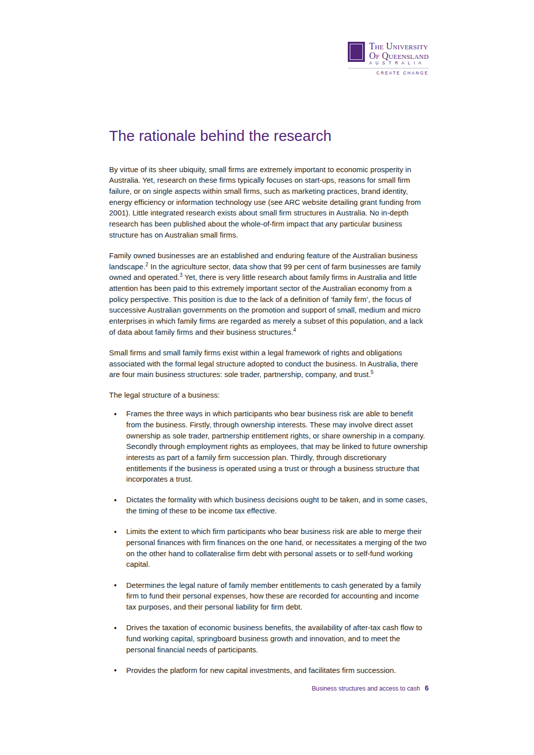The University Of Queensland A U S T R A L I A
CREATE CHANGE
The rationale behind the research
By virtue of its sheer ubiquity, small firms are extremely important to economic prosperity in Australia. Yet, research on these firms typically focuses on start-ups, reasons for small firm failure, or on single aspects within small firms, such as marketing practices, brand identity, energy efficiency or information technology use (see ARC website detailing grant funding from 2001). Little integrated research exists about small firm structures in Australia. No in-depth research has been published about the whole-of-firm impact that any particular business structure has on Australian small firms.
Family owned businesses are an established and enduring feature of the Australian business landscape.2 In the agriculture sector, data show that 99 per cent of farm businesses are family owned and operated.3 Yet, there is very little research about family firms in Australia and little attention has been paid to this extremely important sector of the Australian economy from a policy perspective. This position is due to the lack of a definition of ‘family firm’, the focus of successive Australian governments on the promotion and support of small, medium and micro enterprises in which family firms are regarded as merely a subset of this population, and a lack of data about family firms and their business structures.4
Small firms and small family firms exist within a legal framework of rights and obligations associated with the formal legal structure adopted to conduct the business. In Australia, there are four main business structures: sole trader, partnership, company, and trust.5
The legal structure of a business:
Frames the three ways in which participants who bear business risk are able to benefit from the business. Firstly, through ownership interests. These may involve direct asset ownership as sole trader, partnership entitlement rights, or share ownership in a company. Secondly through employment rights as employees, that may be linked to future ownership interests as part of a family firm succession plan. Thirdly, through discretionary entitlements if the business is operated using a trust or through a business structure that incorporates a trust.
Dictates the formality with which business decisions ought to be taken, and in some cases, the timing of these to be income tax effective.
Limits the extent to which firm participants who bear business risk are able to merge their personal finances with firm finances on the one hand, or necessitates a merging of the two on the other hand to collateralise firm debt with personal assets or to self-fund working capital.
Determines the legal nature of family member entitlements to cash generated by a family firm to fund their personal expenses, how these are recorded for accounting and income tax purposes, and their personal liability for firm debt.
Drives the taxation of economic business benefits, the availability of after-tax cash flow to fund working capital, springboard business growth and innovation, and to meet the personal financial needs of participants.
Provides the platform for new capital investments, and facilitates firm succession.
Business structures and access to cash 6